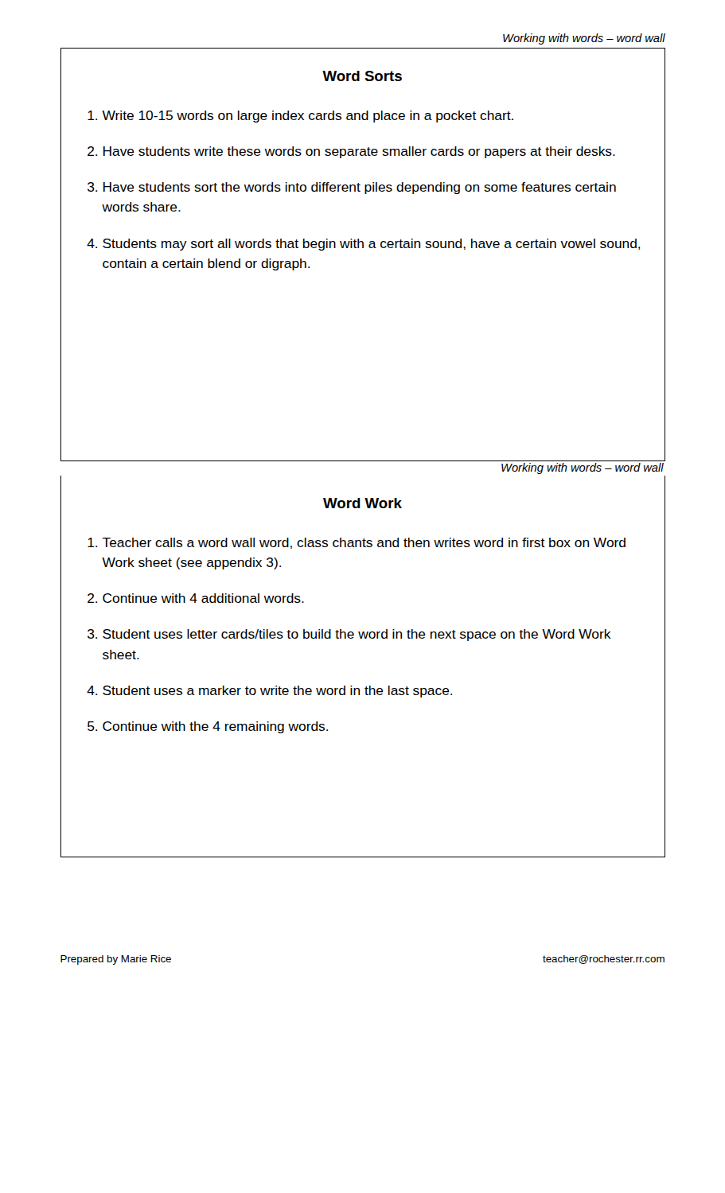Working with words – word wall
Word Sorts
Write 10-15 words on large index cards and place in a pocket chart.
Have students write these words on separate smaller cards or papers at their desks.
Have students sort the words into different piles depending on some features certain words share.
Students may sort all words that begin with a certain sound, have a certain vowel sound, contain a certain blend or digraph.
Working with words – word wall
Word Work
Teacher calls a word wall word, class chants and then writes word in first box on Word Work sheet (see appendix 3).
Continue with 4 additional words.
Student uses letter cards/tiles to build the word in the next space on the Word Work sheet.
Student uses a marker to write the word in the last space.
Continue with the 4 remaining words.
Prepared by Marie Rice teacher@rochester.rr.com